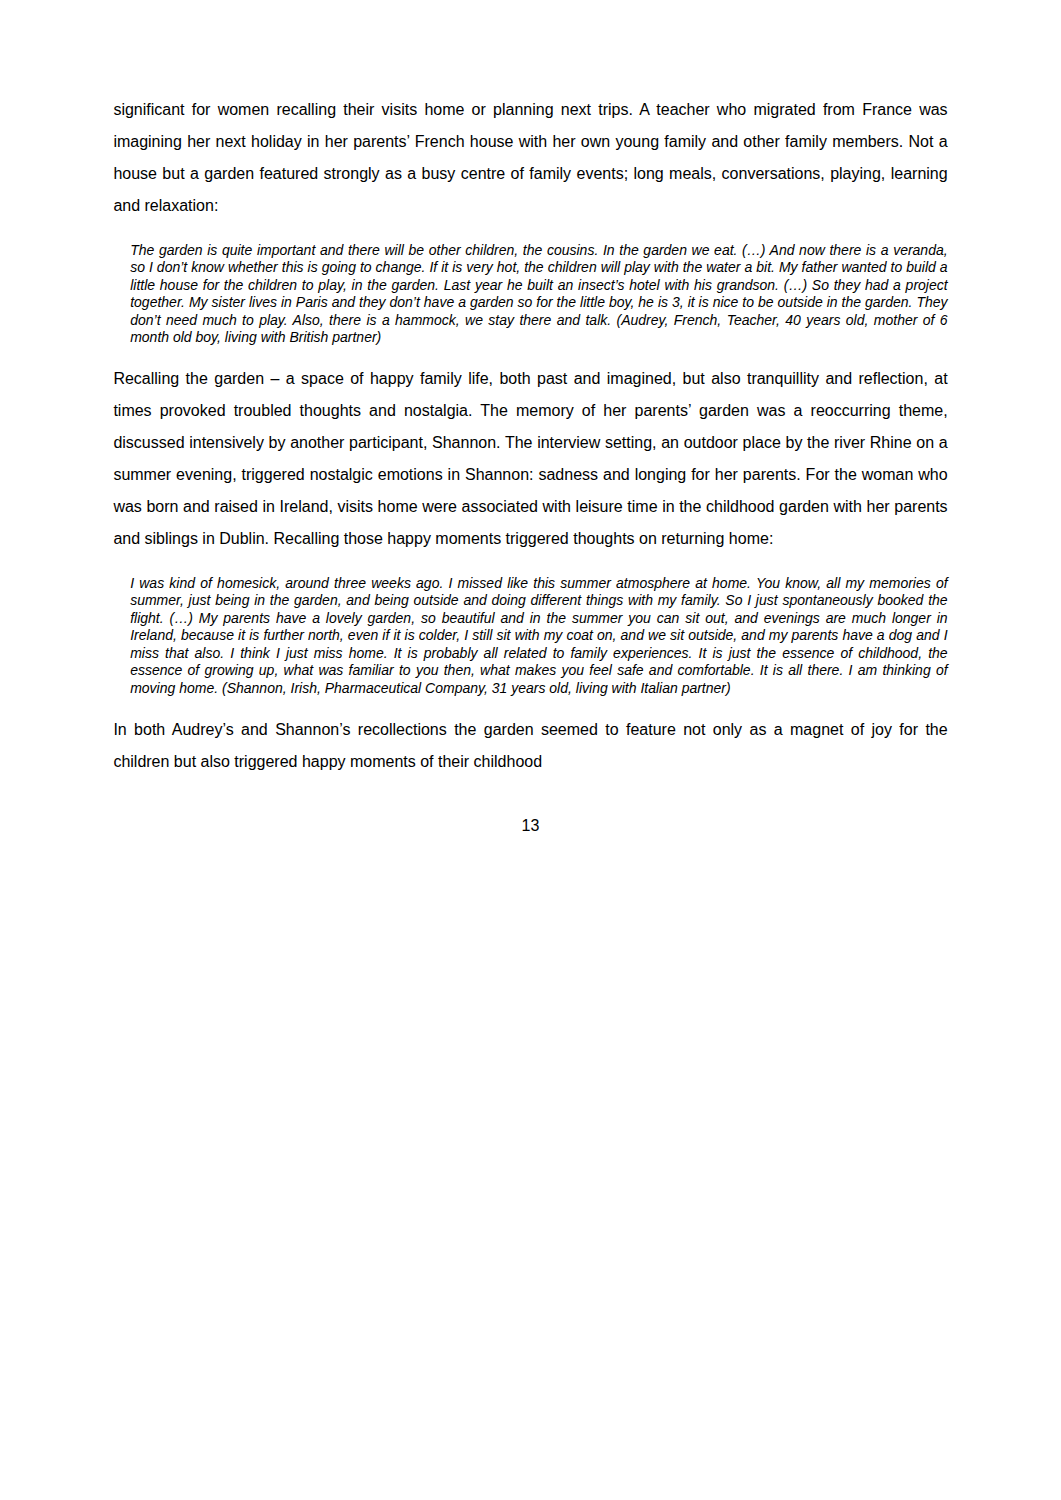significant for women recalling their visits home or planning next trips. A teacher who migrated from France was imagining her next holiday in her parents’ French house with her own young family and other family members. Not a house but a garden featured strongly as a busy centre of family events; long meals, conversations, playing, learning and relaxation:
The garden is quite important and there will be other children, the cousins. In the garden we eat. (…) And now there is a veranda, so I don’t know whether this is going to change. If it is very hot, the children will play with the water a bit. My father wanted to build a little house for the children to play, in the garden. Last year he built an insect’s hotel with his grandson. (…) So they had a project together. My sister lives in Paris and they don’t have a garden so for the little boy, he is 3, it is nice to be outside in the garden. They don’t need much to play. Also, there is a hammock, we stay there and talk. (Audrey, French, Teacher, 40 years old, mother of 6 month old boy, living with British partner)
Recalling the garden – a space of happy family life, both past and imagined, but also tranquillity and reflection, at times provoked troubled thoughts and nostalgia. The memory of her parents’ garden was a reoccurring theme, discussed intensively by another participant, Shannon. The interview setting, an outdoor place by the river Rhine on a summer evening, triggered nostalgic emotions in Shannon: sadness and longing for her parents. For the woman who was born and raised in Ireland, visits home were associated with leisure time in the childhood garden with her parents and siblings in Dublin. Recalling those happy moments triggered thoughts on returning home:
I was kind of homesick, around three weeks ago. I missed like this summer atmosphere at home. You know, all my memories of summer, just being in the garden, and being outside and doing different things with my family. So I just spontaneously booked the flight. (…) My parents have a lovely garden, so beautiful and in the summer you can sit out, and evenings are much longer in Ireland, because it is further north, even if it is colder, I still sit with my coat on, and we sit outside, and my parents have a dog and I miss that also. I think I just miss home. It is probably all related to family experiences. It is just the essence of childhood, the essence of growing up, what was familiar to you then, what makes you feel safe and comfortable. It is all there. I am thinking of moving home. (Shannon, Irish, Pharmaceutical Company, 31 years old, living with Italian partner)
In both Audrey’s and Shannon’s recollections the garden seemed to feature not only as a magnet of joy for the children but also triggered happy moments of their childhood
13